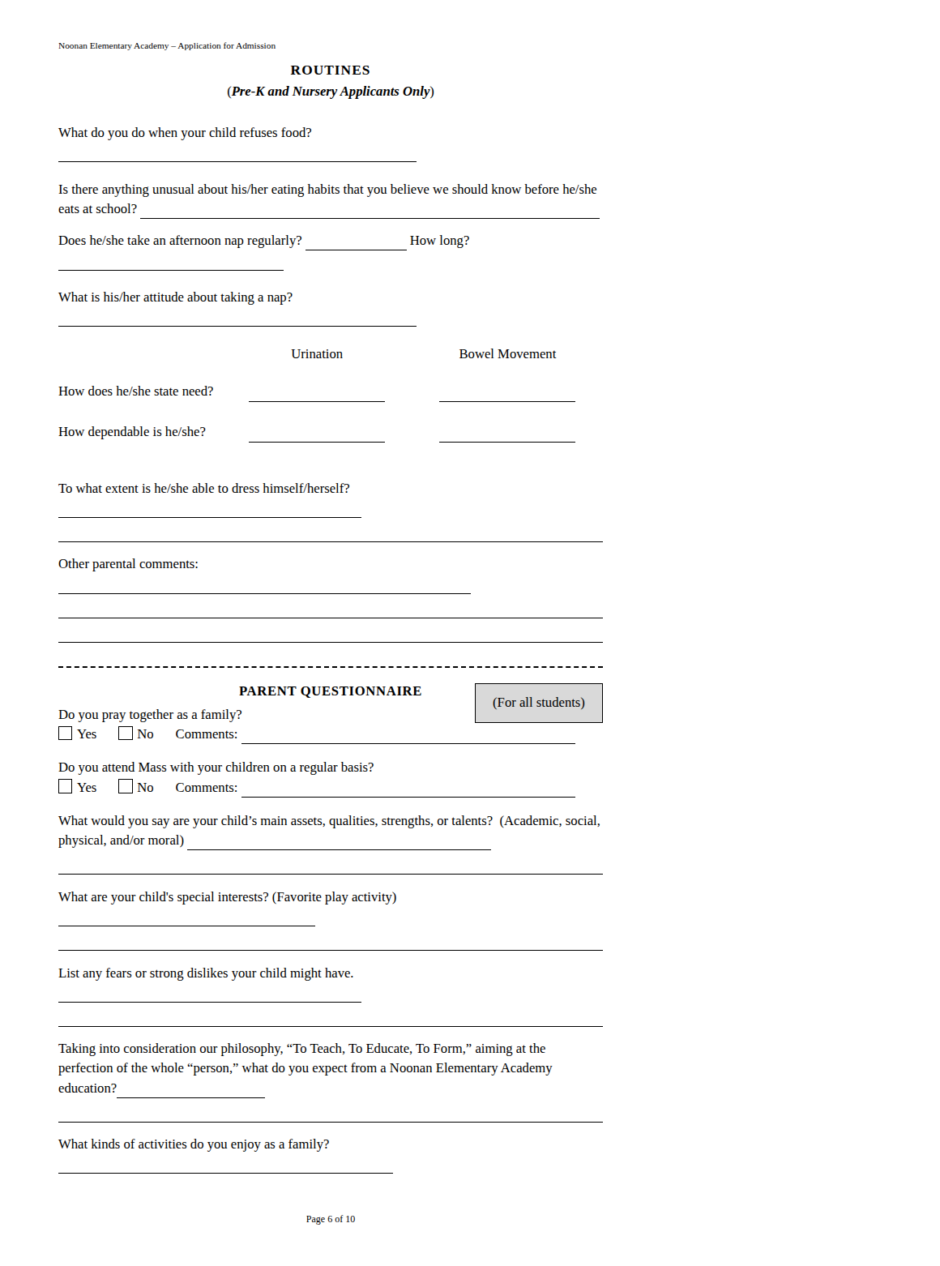Noonan Elementary Academy – Application for Admission
ROUTINES
(Pre-K and Nursery Applicants Only)
What do you do when your child refuses food?
Is there anything unusual about his/her eating habits that you believe we should know before he/she eats at school?
Does he/she take an afternoon nap regularly? How long?
What is his/her attitude about taking a nap?
| | Urination | Bowel Movement |
| --- | --- | --- |
| How does he/she state need? | | |
| How dependable is he/she? | | |
To what extent is he/she able to dress himself/herself?
Other parental comments:
(For all students)
PARENT QUESTIONNAIRE
Do you pray together as a family?
Yes No Comments:
Do you attend Mass with your children on a regular basis?
Yes No Comments:
What would you say are your child’s main assets, qualities, strengths, or talents? (Academic, social, physical, and/or moral)
What are your child's special interests? (Favorite play activity)
List any fears or strong dislikes your child might have.
Taking into consideration our philosophy, “To Teach, To Educate, To Form,” aiming at the perfection of the whole “person,” what do you expect from a Noonan Elementary Academy education?
What kinds of activities do you enjoy as a family?
Page 6 of 10